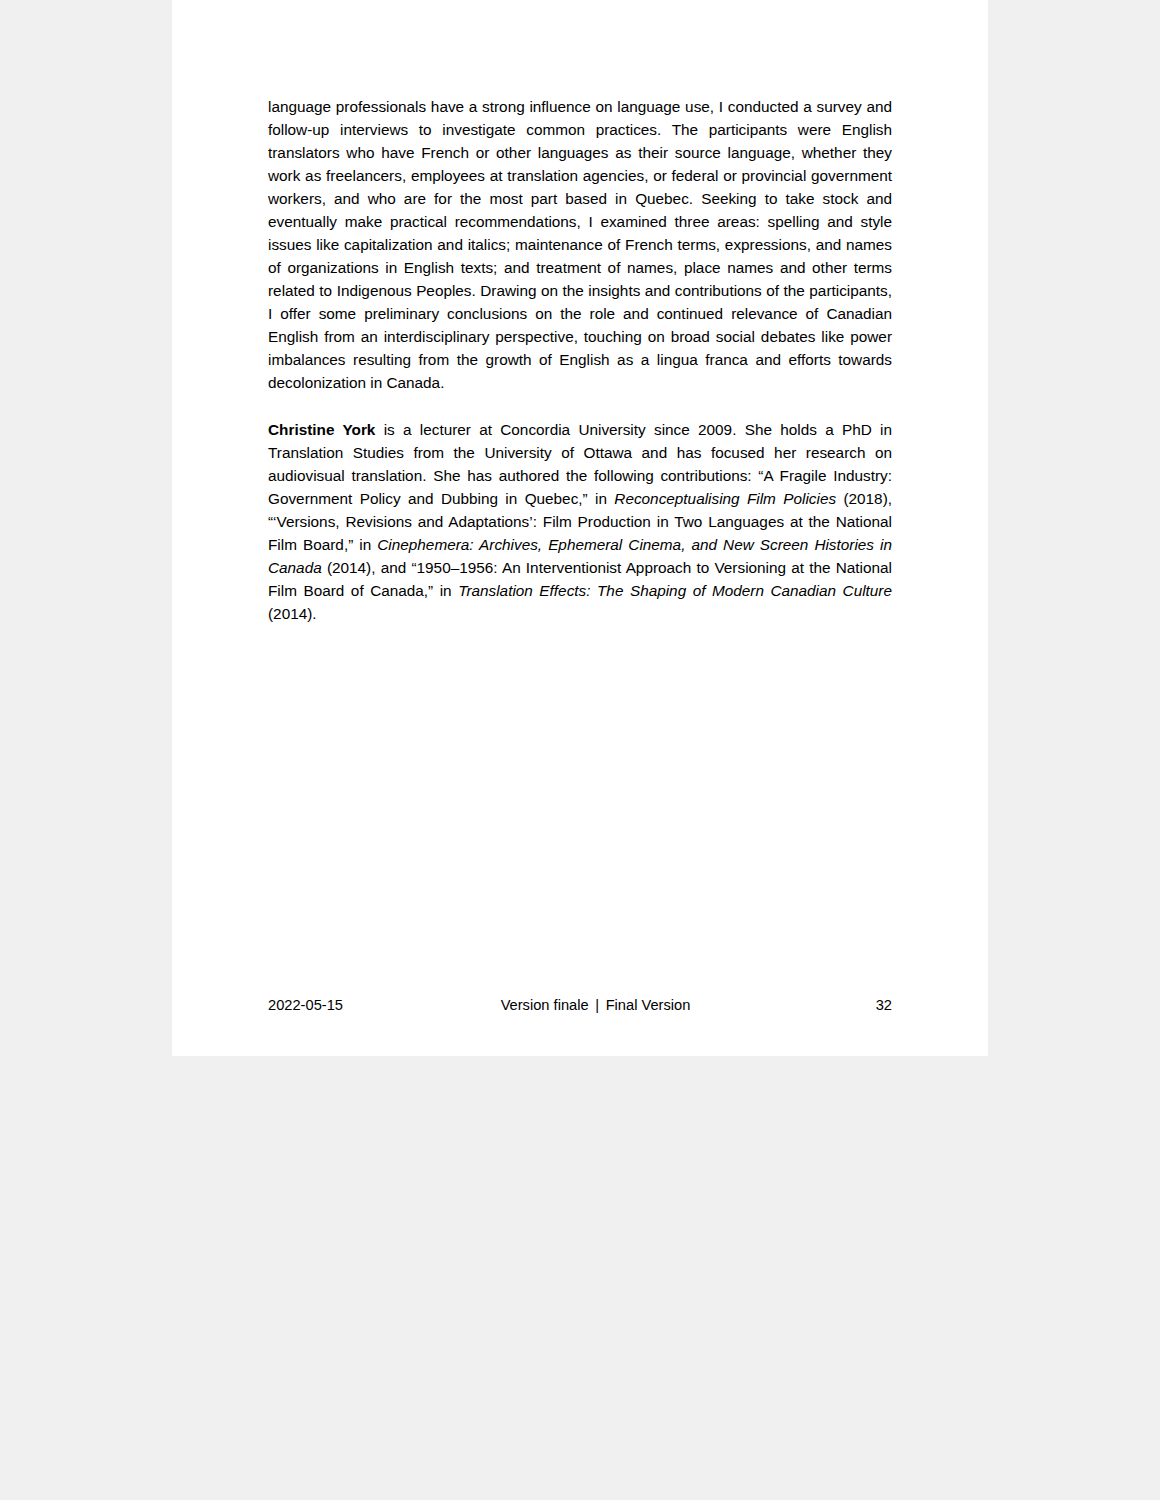language professionals have a strong influence on language use, I conducted a survey and follow-up interviews to investigate common practices. The participants were English translators who have French or other languages as their source language, whether they work as freelancers, employees at translation agencies, or federal or provincial government workers, and who are for the most part based in Quebec. Seeking to take stock and eventually make practical recommendations, I examined three areas: spelling and style issues like capitalization and italics; maintenance of French terms, expressions, and names of organizations in English texts; and treatment of names, place names and other terms related to Indigenous Peoples. Drawing on the insights and contributions of the participants, I offer some preliminary conclusions on the role and continued relevance of Canadian English from an interdisciplinary perspective, touching on broad social debates like power imbalances resulting from the growth of English as a lingua franca and efforts towards decolonization in Canada.
Christine York is a lecturer at Concordia University since 2009. She holds a PhD in Translation Studies from the University of Ottawa and has focused her research on audiovisual translation. She has authored the following contributions: “A Fragile Industry: Government Policy and Dubbing in Quebec,” in Reconceptualising Film Policies (2018), “‘Versions, Revisions and Adaptations’: Film Production in Two Languages at the National Film Board,” in Cinephemera: Archives, Ephemeral Cinema, and New Screen Histories in Canada (2014), and “1950–1956: An Interventionist Approach to Versioning at the National Film Board of Canada,” in Translation Effects: The Shaping of Modern Canadian Culture (2014).
2022-05-15 Version finale|Final Version 32